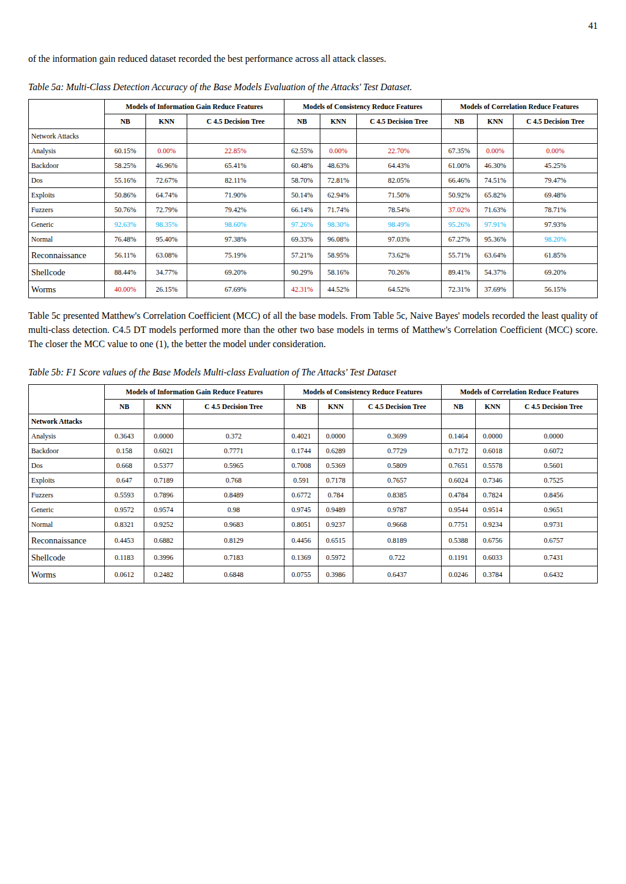41
of the information gain reduced dataset recorded the best performance across all attack classes.
Table 5a: Multi-Class Detection Accuracy of the Base Models Evaluation of the Attacks' Test Dataset.
| | Models of Information Gain Reduce Features | Models of Consistency Reduce Features | Models of Correlation Reduce Features |
| --- | --- | --- | --- |
| NB | KNN | C 4.5 Decision Tree | NB | KNN | C 4.5 Decision Tree | NB | KNN | C 4.5 Decision Tree |
| Network Attacks | | | | | | | | | |
| Analysis | 60.15% | 0.00% | 22.85% | 62.55% | 0.00% | 22.70% | 67.35% | 0.00% | 0.00% |
| Backdoor | 58.25% | 46.96% | 65.41% | 60.48% | 48.63% | 64.43% | 61.00% | 46.30% | 45.25% |
| Dos | 55.16% | 72.67% | 82.11% | 58.70% | 72.81% | 82.05% | 66.46% | 74.51% | 79.47% |
| Exploits | 50.86% | 64.74% | 71.90% | 50.14% | 62.94% | 71.50% | 50.92% | 65.82% | 69.48% |
| Fuzzers | 50.76% | 72.79% | 79.42% | 66.14% | 71.74% | 78.54% | 37.02% | 71.63% | 78.71% |
| Generic | 92.63% | 98.35% | 98.60% | 97.26% | 98.30% | 98.49% | 95.26% | 97.91% | 97.93% |
| Normal | 76.48% | 95.40% | 97.38% | 69.33% | 96.08% | 97.03% | 67.27% | 95.36% | 98.20% |
| Reconnaissance | 56.11% | 63.08% | 75.19% | 57.21% | 58.95% | 73.62% | 55.71% | 63.64% | 61.85% |
| Shellcode | 88.44% | 34.77% | 69.20% | 90.29% | 58.16% | 70.26% | 89.41% | 54.37% | 69.20% |
| Worms | 40.00% | 26.15% | 67.69% | 42.31% | 44.52% | 64.52% | 72.31% | 37.69% | 56.15% |
Table 5c presented Matthew's Correlation Coefficient (MCC) of all the base models. From Table 5c, Naive Bayes' models recorded the least quality of multi-class detection. C4.5 DT models performed more than the other two base models in terms of Matthew's Correlation Coefficient (MCC) score. The closer the MCC value to one (1), the better the model under consideration.
Table 5b: F1 Score values of the Base Models Multi-class Evaluation of The Attacks' Test Dataset
| | Models of Information Gain Reduce Features | Models of Consistency Reduce Features | Models of Correlation Reduce Features |
| --- | --- | --- | --- |
| NB | KNN | C 4.5 Decision Tree | NB | KNN | C 4.5 Decision Tree | NB | KNN | C 4.5 Decision Tree |
| Network Attacks | | | | | | | | | |
| Analysis | 0.3643 | 0.0000 | 0.372 | 0.4021 | 0.0000 | 0.3699 | 0.1464 | 0.0000 | 0.0000 |
| Backdoor | 0.158 | 0.6021 | 0.7771 | 0.1744 | 0.6289 | 0.7729 | 0.7172 | 0.6018 | 0.6072 |
| Dos | 0.668 | 0.5377 | 0.5965 | 0.7008 | 0.5369 | 0.5809 | 0.7651 | 0.5578 | 0.5601 |
| Exploits | 0.647 | 0.7189 | 0.768 | 0.591 | 0.7178 | 0.7657 | 0.6024 | 0.7346 | 0.7525 |
| Fuzzers | 0.5593 | 0.7896 | 0.8489 | 0.6772 | 0.784 | 0.8385 | 0.4784 | 0.7824 | 0.8456 |
| Generic | 0.9572 | 0.9574 | 0.98 | 0.9745 | 0.9489 | 0.9787 | 0.9544 | 0.9514 | 0.9651 |
| Normal | 0.8321 | 0.9252 | 0.9683 | 0.8051 | 0.9237 | 0.9668 | 0.7751 | 0.9234 | 0.9731 |
| Reconnaissance | 0.4453 | 0.6882 | 0.8129 | 0.4456 | 0.6515 | 0.8189 | 0.5388 | 0.6756 | 0.6757 |
| Shellcode | 0.1183 | 0.3996 | 0.7183 | 0.1369 | 0.5972 | 0.722 | 0.1191 | 0.6033 | 0.7431 |
| Worms | 0.0612 | 0.2482 | 0.6848 | 0.0755 | 0.3986 | 0.6437 | 0.0246 | 0.3784 | 0.6432 |